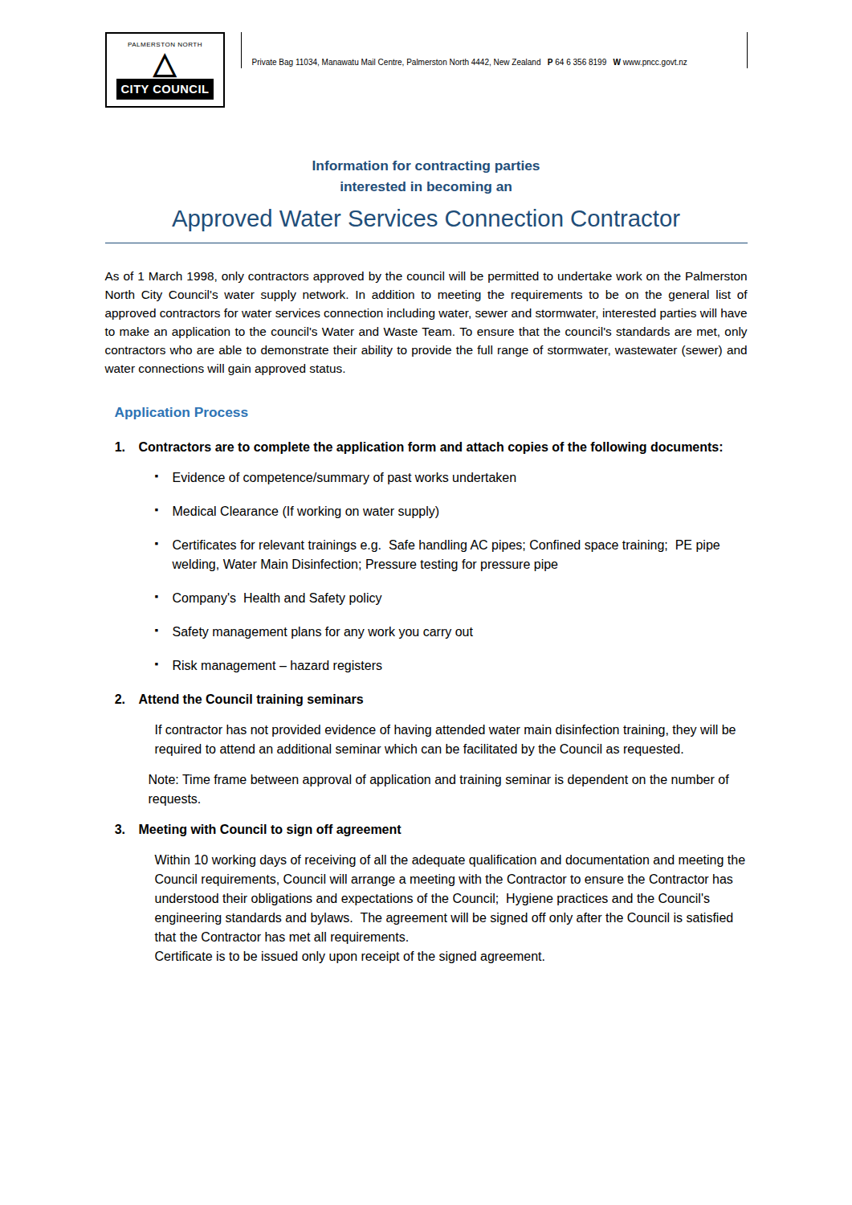PALMERSTON NORTH
△
CITY COUNCIL
Private Bag 11034, Manawatu Mail Centre, Palmerston North 4442, New Zealand P 64 6 356 8199 W www.pncc.govt.nz
Information for contracting parties
interested in becoming an
Approved Water Services Connection Contractor
As of 1 March 1998, only contractors approved by the council will be permitted to undertake work on the Palmerston North City Council's water supply network. In addition to meeting the requirements to be on the general list of approved contractors for water services connection including water, sewer and stormwater, interested parties will have to make an application to the council's Water and Waste Team. To ensure that the council's standards are met, only contractors who are able to demonstrate their ability to provide the full range of stormwater, wastewater (sewer) and water connections will gain approved status.
Application Process
Contractors are to complete the application form and attach copies of the following documents:
Evidence of competence/summary of past works undertaken
Medical Clearance (If working on water supply)
Certificates for relevant trainings e.g. Safe handling AC pipes; Confined space training; PE pipe welding, Water Main Disinfection; Pressure testing for pressure pipe
Company's Health and Safety policy
Safety management plans for any work you carry out
Risk management – hazard registers
Attend the Council training seminars
If contractor has not provided evidence of having attended water main disinfection training, they will be required to attend an additional seminar which can be facilitated by the Council as requested.
Note: Time frame between approval of application and training seminar is dependent on the number of requests.
Meeting with Council to sign off agreement
Within 10 working days of receiving of all the adequate qualification and documentation and meeting the Council requirements, Council will arrange a meeting with the Contractor to ensure the Contractor has understood their obligations and expectations of the Council; Hygiene practices and the Council's engineering standards and bylaws. The agreement will be signed off only after the Council is satisfied that the Contractor has met all requirements.
Certificate is to be issued only upon receipt of the signed agreement.